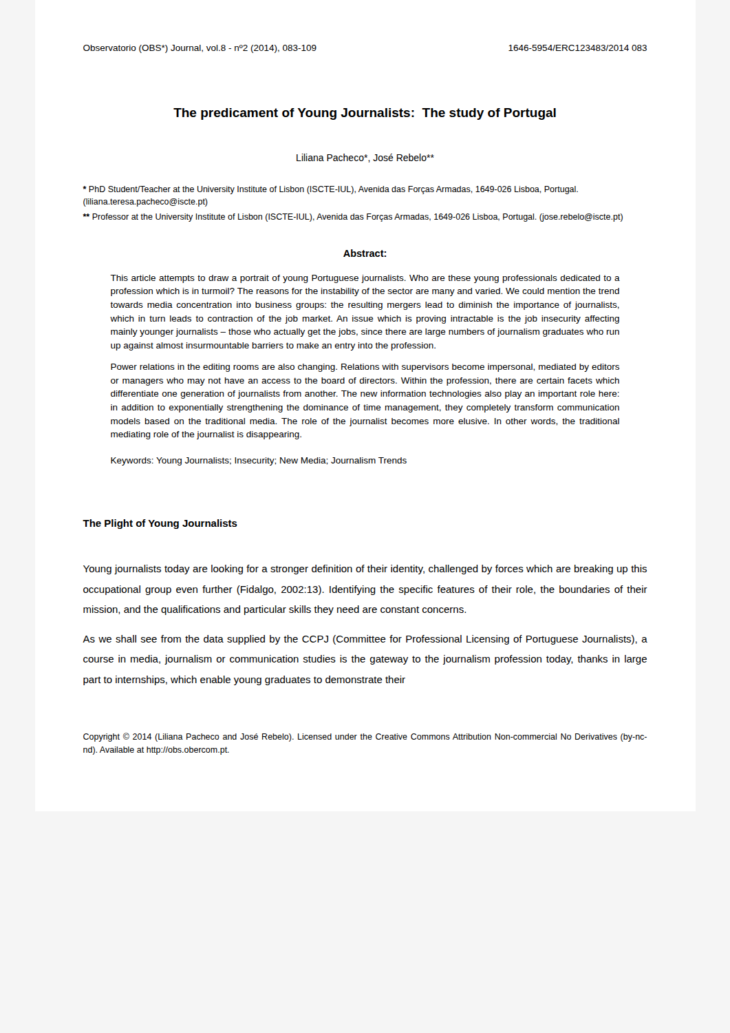Observatorio (OBS*) Journal, vol.8 - nº2 (2014), 083-109 1646-5954/ERC123483/2014 083
The predicament of Young Journalists: The study of Portugal
Liliana Pacheco*, José Rebelo**
* PhD Student/Teacher at the University Institute of Lisbon (ISCTE-IUL), Avenida das Forças Armadas, 1649-026 Lisboa, Portugal. (liliana.teresa.pacheco@iscte.pt)
** Professor at the University Institute of Lisbon (ISCTE-IUL), Avenida das Forças Armadas, 1649-026 Lisboa, Portugal. (jose.rebelo@iscte.pt)
Abstract:
This article attempts to draw a portrait of young Portuguese journalists. Who are these young professionals dedicated to a profession which is in turmoil? The reasons for the instability of the sector are many and varied. We could mention the trend towards media concentration into business groups: the resulting mergers lead to diminish the importance of journalists, which in turn leads to contraction of the job market. An issue which is proving intractable is the job insecurity affecting mainly younger journalists – those who actually get the jobs, since there are large numbers of journalism graduates who run up against almost insurmountable barriers to make an entry into the profession.
Power relations in the editing rooms are also changing. Relations with supervisors become impersonal, mediated by editors or managers who may not have an access to the board of directors. Within the profession, there are certain facets which differentiate one generation of journalists from another. The new information technologies also play an important role here: in addition to exponentially strengthening the dominance of time management, they completely transform communication models based on the traditional media. The role of the journalist becomes more elusive. In other words, the traditional mediating role of the journalist is disappearing.
Keywords: Young Journalists; Insecurity; New Media; Journalism Trends
The Plight of Young Journalists
Young journalists today are looking for a stronger definition of their identity, challenged by forces which are breaking up this occupational group even further (Fidalgo, 2002:13). Identifying the specific features of their role, the boundaries of their mission, and the qualifications and particular skills they need are constant concerns.
As we shall see from the data supplied by the CCPJ (Committee for Professional Licensing of Portuguese Journalists), a course in media, journalism or communication studies is the gateway to the journalism profession today, thanks in large part to internships, which enable young graduates to demonstrate their
Copyright © 2014 (Liliana Pacheco and José Rebelo). Licensed under the Creative Commons Attribution Non-commercial No Derivatives (by-nc-nd). Available at http://obs.obercom.pt.